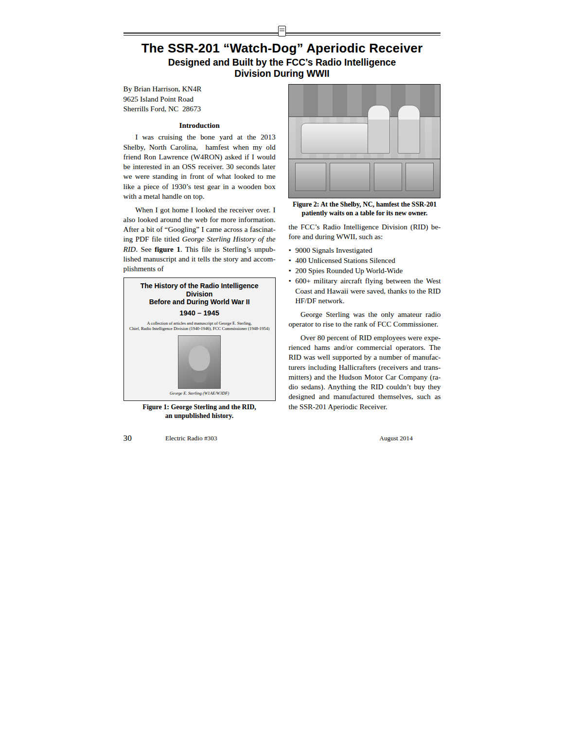The SSR-201 “Watch-Dog” Aperiodic Receiver
Designed and Built by the FCC’s Radio Intelligence
Division During WWII
By Brian Harrison, KN4R
9625 Island Point Road
Sherrills Ford, NC 28673
Introduction
I was cruising the bone yard at the 2013 Shelby, North Carolina, hamfest when my old friend Ron Lawrence (W4RON) asked if I would be interested in an OSS receiver. 30 seconds later we were standing in front of what looked to me like a piece of 1930’s test gear in a wooden box with a metal handle on top.
When I got home I looked the receiver over. I also looked around the web for more information. After a bit of “Googling” I came across a fascinating PDF file titled George Sterling History of the RID. See figure 1. This file is Sterling’s unpublished manuscript and it tells the story and accomplishments of
The History of the Radio Intelligence Division
Before and During World War II
1940 – 1945
A collection of articles and manuscript of George E. Sterling,
Chief, Radio Intelligence Division (1940-1946), FCC Commissioner (1948-1954)
George E. Sterling (W1AE/W3DF)
Figure 1: George Sterling and the RID,
an unpublished history.
Figure 2: At the Shelby, NC, hamfest the SSR-201
patiently waits on a table for its new owner.
the FCC’s Radio Intelligence Division (RID) before and during WWII, such as:
9000 Signals Investigated
400 Unlicensed Stations Silenced
200 Spies Rounded Up World-Wide
600+ military aircraft flying between the West Coast and Hawaii were saved, thanks to the RID HF/DF network.
George Sterling was the only amateur radio operator to rise to the rank of FCC Commissioner.
Over 80 percent of RID employees were experienced hams and/or commercial operators. The RID was well supported by a number of manufacturers including Hallicrafters (receivers and transmitters) and the Hudson Motor Car Company (radio sedans). Anything the RID couldn’t buy they designed and manufactured themselves, such as the SSR-201 Aperiodic Receiver.
30
Electric Radio #303
August 2014